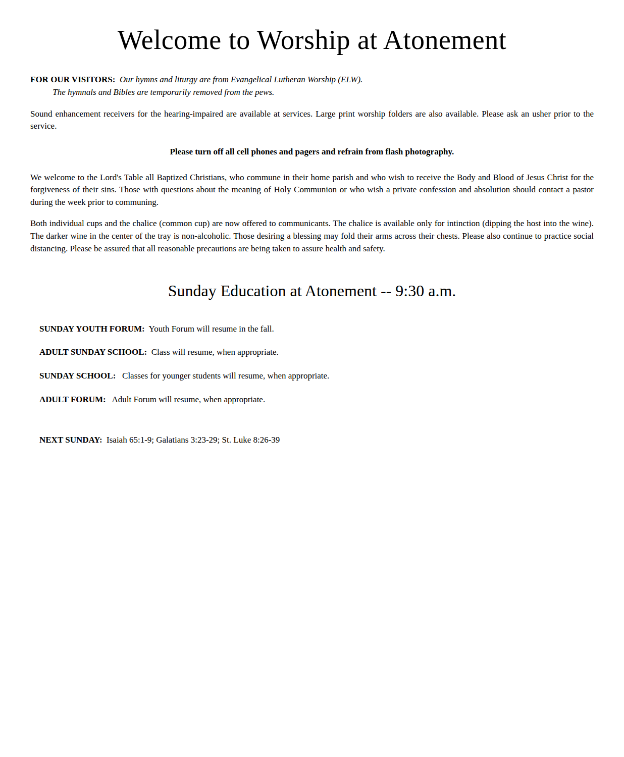Welcome to Worship at Atonement
FOR OUR VISITORS: Our hymns and liturgy are from Evangelical Lutheran Worship (ELW). The hymnals and Bibles are temporarily removed from the pews.
Sound enhancement receivers for the hearing-impaired are available at services. Large print worship folders are also available. Please ask an usher prior to the service.
Please turn off all cell phones and pagers and refrain from flash photography.
We welcome to the Lord's Table all Baptized Christians, who commune in their home parish and who wish to receive the Body and Blood of Jesus Christ for the forgiveness of their sins. Those with questions about the meaning of Holy Communion or who wish a private confession and absolution should contact a pastor during the week prior to communing.
Both individual cups and the chalice (common cup) are now offered to communicants. The chalice is available only for intinction (dipping the host into the wine). The darker wine in the center of the tray is non-alcoholic. Those desiring a blessing may fold their arms across their chests. Please also continue to practice social distancing. Please be assured that all reasonable precautions are being taken to assure health and safety.
Sunday Education at Atonement -- 9:30 a.m.
SUNDAY YOUTH FORUM: Youth Forum will resume in the fall.
ADULT SUNDAY SCHOOL: Class will resume, when appropriate.
SUNDAY SCHOOL: Classes for younger students will resume, when appropriate.
ADULT FORUM: Adult Forum will resume, when appropriate.
NEXT SUNDAY: Isaiah 65:1-9; Galatians 3:23-29; St. Luke 8:26-39